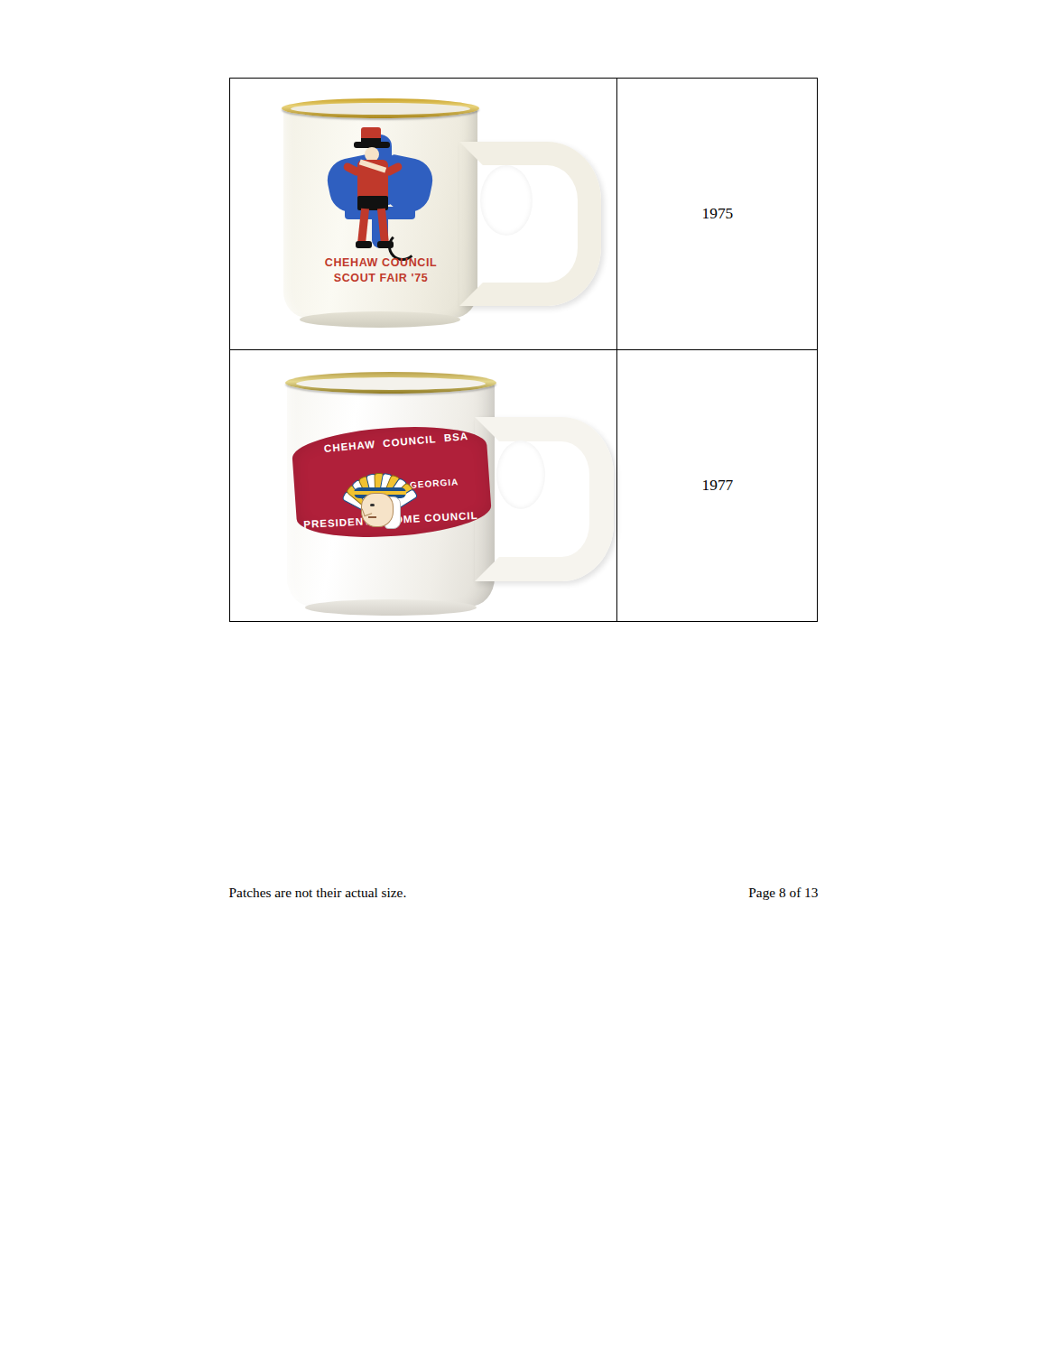| CHEHAW COUNCIL SCOUT FAIR '75 | 1975 |
| CHEHAW COUNCIL BSA GEORGIA PRESIDENT'S HOME COUNCIL | 1977 |
Patches are not their actual size. Page 8 of 13